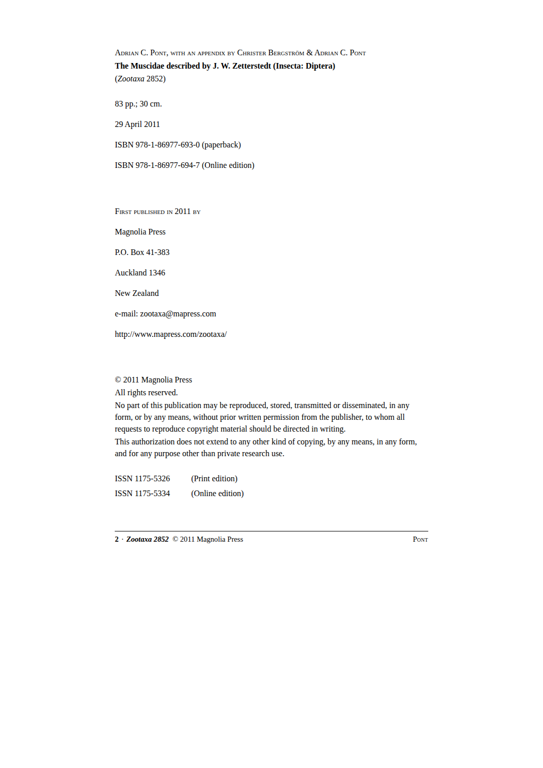Adrian C. Pont, with an appendix by Christer Bergström & Adrian C. Pont
The Muscidae described by J. W. Zetterstedt (Insecta: Diptera)
(Zootaxa 2852)
83 pp.; 30 cm.
29 April 2011
ISBN 978-1-86977-693-0 (paperback)
ISBN 978-1-86977-694-7 (Online edition)
First published in 2011 by
Magnolia Press
P.O. Box 41-383
Auckland 1346
New Zealand
e-mail: zootaxa@mapress.com
http://www.mapress.com/zootaxa/
© 2011 Magnolia Press
All rights reserved.
No part of this publication may be reproduced, stored, transmitted or disseminated, in any form, or by any means, without prior written permission from the publisher, to whom all requests to reproduce copyright material should be directed in writing.
This authorization does not extend to any other kind of copying, by any means, in any form, and for any purpose other than private research use.
| ISSN 1175-5326 | (Print edition) |
| ISSN 1175-5334 | (Online edition) |
2·Zootaxa 2852 © 2011 Magnolia Press
Pont